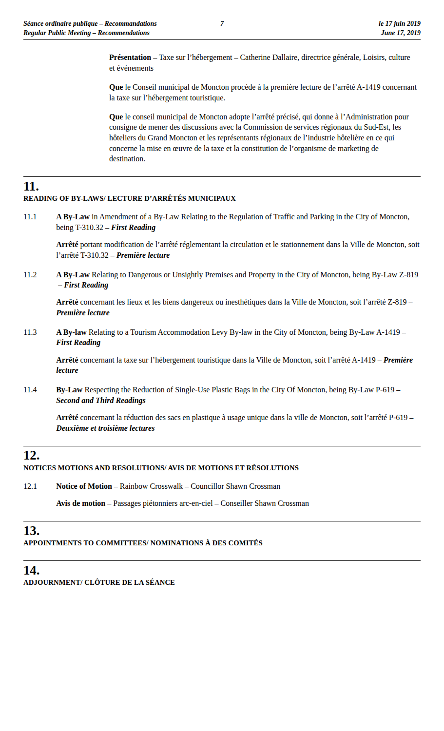Séance ordinaire publique – Recommandations
Regular Public Meeting – Recommendations
7
le 17 juin 2019
June 17, 2019
Présentation – Taxe sur l’hébergement – Catherine Dallaire, directrice générale, Loisirs, culture et événements
Que le Conseil municipal de Moncton procède à la première lecture de l’arrêté A-1419 concernant la taxe sur l’hébergement touristique.
Que le conseil municipal de Moncton adopte l’arrêté précisé, qui donne à l’Administration pour consigne de mener des discussions avec la Commission de services régionaux du Sud-Est, les hôteliers du Grand Moncton et les représentants régionaux de l’industrie hôtelière en ce qui concerne la mise en œuvre de la taxe et la constitution de l’organisme de marketing de destination.
11.
READING OF BY-LAWS/ LECTURE D’ARRÊTÉS MUNICIPAUX
11.1
A By-Law in Amendment of a By-Law Relating to the Regulation of Traffic and Parking in the City of Moncton, being T-310.32 – First Reading
Arrêté portant modification de l’arrêté réglementant la circulation et le stationnement dans la Ville de Moncton, soit l’arrêté T-310.32 – Première lecture
11.2
A By-Law Relating to Dangerous or Unsightly Premises and Property in the City of Moncton, being By-Law Z-819 – First Reading
Arrêté concernant les lieux et les biens dangereux ou inesthétiques dans la Ville de Moncton, soit l’arrêté Z-819 – Première lecture
11.3
A By-law Relating to a Tourism Accommodation Levy By-law in the City of Moncton, being By-Law A-1419 – First Reading
Arrêté concernant la taxe sur l’hébergement touristique dans la Ville de Moncton, soit l’arrêté A-1419 – Première lecture
11.4
By-Law Respecting the Reduction of Single-Use Plastic Bags in the City Of Moncton, being By-Law P-619 – Second and Third Readings
Arrêté concernant la réduction des sacs en plastique à usage unique dans la ville de Moncton, soit l’arrêté P-619 – Deuxième et troisième lectures
12.
NOTICES MOTIONS AND RESOLUTIONS/ AVIS DE MOTIONS ET RÉSOLUTIONS
12.1
Notice of Motion – Rainbow Crosswalk – Councillor Shawn Crossman
Avis de motion – Passages piétonniers arc-en-ciel – Conseiller Shawn Crossman
13.
APPOINTMENTS TO COMMITTEES/ NOMINATIONS À DES COMITÉS
14.
ADJOURNMENT/ CLÔTURE DE LA SÉANCE